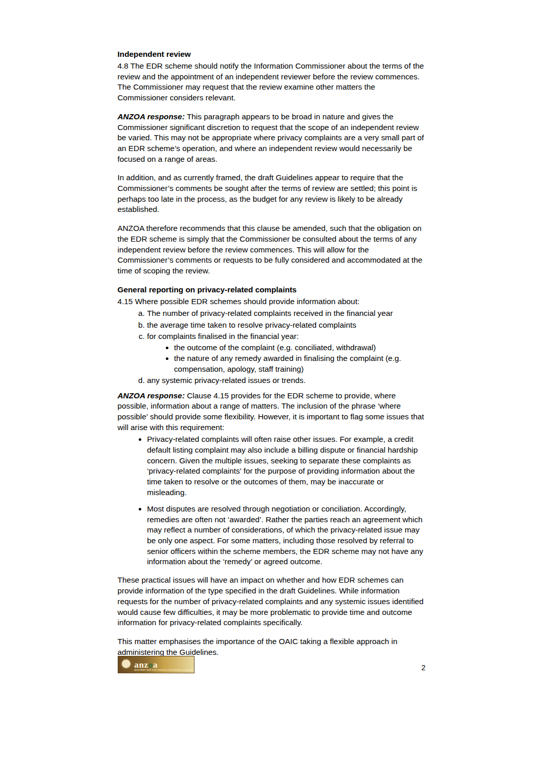Independent review
4.8 The EDR scheme should notify the Information Commissioner about the terms of the review and the appointment of an independent reviewer before the review commences. The Commissioner may request that the review examine other matters the Commissioner considers relevant.
ANZOA response: This paragraph appears to be broad in nature and gives the Commissioner significant discretion to request that the scope of an independent review be varied. This may not be appropriate where privacy complaints are a very small part of an EDR scheme’s operation, and where an independent review would necessarily be focused on a range of areas.
In addition, and as currently framed, the draft Guidelines appear to require that the Commissioner’s comments be sought after the terms of review are settled; this point is perhaps too late in the process, as the budget for any review is likely to be already established.
ANZOA therefore recommends that this clause be amended, such that the obligation on the EDR scheme is simply that the Commissioner be consulted about the terms of any independent review before the review commences. This will allow for the Commissioner’s comments or requests to be fully considered and accommodated at the time of scoping the review.
General reporting on privacy-related complaints
4.15 Where possible EDR schemes should provide information about:
The number of privacy-related complaints received in the financial year
the average time taken to resolve privacy-related complaints
for complaints finalised in the financial year:
the outcome of the complaint (e.g. conciliated, withdrawal)
the nature of any remedy awarded in finalising the complaint (e.g. compensation, apology, staff training)
any systemic privacy-related issues or trends.
ANZOA response: Clause 4.15 provides for the EDR scheme to provide, where possible, information about a range of matters. The inclusion of the phrase ‘where possible’ should provide some flexibility. However, it is important to flag some issues that will arise with this requirement:
Privacy-related complaints will often raise other issues. For example, a credit default listing complaint may also include a billing dispute or financial hardship concern. Given the multiple issues, seeking to separate these complaints as ‘privacy-related complaints’ for the purpose of providing information about the time taken to resolve or the outcomes of them, may be inaccurate or misleading.
Most disputes are resolved through negotiation or conciliation. Accordingly, remedies are often not ‘awarded’. Rather the parties reach an agreement which may reflect a number of considerations, of which the privacy-related issue may be only one aspect. For some matters, including those resolved by referral to senior officers within the scheme members, the EDR scheme may not have any information about the ‘remedy’ or agreed outcome.
These practical issues will have an impact on whether and how EDR schemes can provide information of the type specified in the draft Guidelines. While information requests for the number of privacy-related complaints and any systemic issues identified would cause few difficulties, it may be more problematic to provide time and outcome information for privacy-related complaints specifically.
This matter emphasises the importance of the OAIC taking a flexible approach in administering the Guidelines.
anzoa
australian and new zealand ombudsman association
2